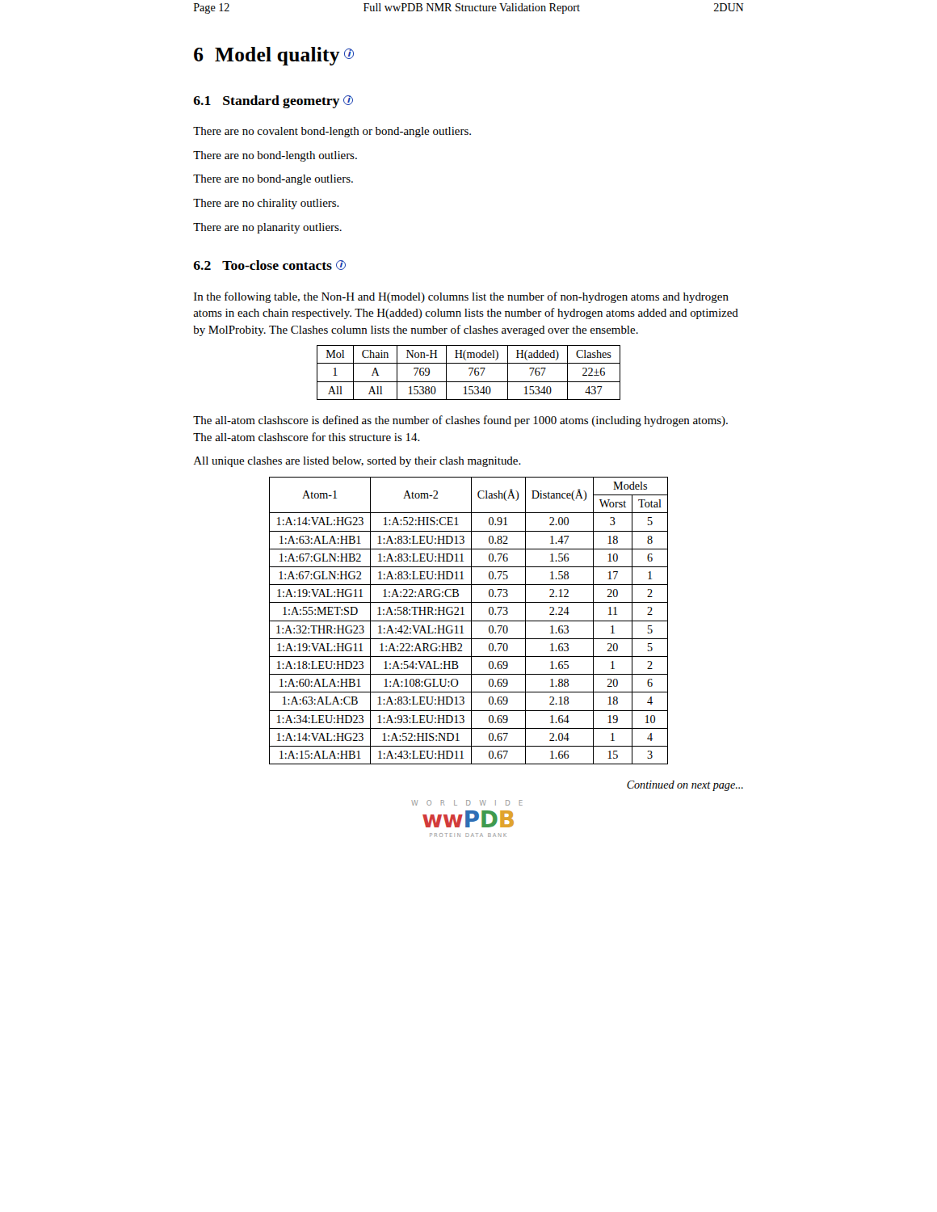Page 12 Full wwPDB NMR Structure Validation Report 2DUN
6 Model qualityi
6.1 Standard geometryi
There are no covalent bond-length or bond-angle outliers.
There are no bond-length outliers.
There are no bond-angle outliers.
There are no chirality outliers.
There are no planarity outliers.
6.2 Too-close contactsi
In the following table, the Non-H and H(model) columns list the number of non-hydrogen atoms and hydrogen atoms in each chain respectively. The H(added) column lists the number of hydrogen atoms added and optimized by MolProbity. The Clashes column lists the number of clashes averaged over the ensemble.
| Mol | Chain | Non-H | H(model) | H(added) | Clashes |
| --- | --- | --- | --- | --- | --- |
| 1 | A | 769 | 767 | 767 | 22±6 |
| All | All | 15380 | 15340 | 15340 | 437 |
The all-atom clashscore is defined as the number of clashes found per 1000 atoms (including hydrogen atoms). The all-atom clashscore for this structure is 14.
All unique clashes are listed below, sorted by their clash magnitude.
| Atom-1 | Atom-2 | Clash(Å) | Distance(Å) | Models |
| --- | --- | --- | --- | --- |
| Worst | Total |
| 1:A:14:VAL:HG23 | 1:A:52:HIS:CE1 | 0.91 | 2.00 | 3 | 5 |
| 1:A:63:ALA:HB1 | 1:A:83:LEU:HD13 | 0.82 | 1.47 | 18 | 8 |
| 1:A:67:GLN:HB2 | 1:A:83:LEU:HD11 | 0.76 | 1.56 | 10 | 6 |
| 1:A:67:GLN:HG2 | 1:A:83:LEU:HD11 | 0.75 | 1.58 | 17 | 1 |
| 1:A:19:VAL:HG11 | 1:A:22:ARG:CB | 0.73 | 2.12 | 20 | 2 |
| 1:A:55:MET:SD | 1:A:58:THR:HG21 | 0.73 | 2.24 | 11 | 2 |
| 1:A:32:THR:HG23 | 1:A:42:VAL:HG11 | 0.70 | 1.63 | 1 | 5 |
| 1:A:19:VAL:HG11 | 1:A:22:ARG:HB2 | 0.70 | 1.63 | 20 | 5 |
| 1:A:18:LEU:HD23 | 1:A:54:VAL:HB | 0.69 | 1.65 | 1 | 2 |
| 1:A:60:ALA:HB1 | 1:A:108:GLU:O | 0.69 | 1.88 | 20 | 6 |
| 1:A:63:ALA:CB | 1:A:83:LEU:HD13 | 0.69 | 2.18 | 18 | 4 |
| 1:A:34:LEU:HD23 | 1:A:93:LEU:HD13 | 0.69 | 1.64 | 19 | 10 |
| 1:A:14:VAL:HG23 | 1:A:52:HIS:ND1 | 0.67 | 2.04 | 1 | 4 |
| 1:A:15:ALA:HB1 | 1:A:43:LEU:HD11 | 0.67 | 1.66 | 15 | 3 |
Continued on next page...
W O R L D W I D E wwPDB PROTEIN DATA BANK